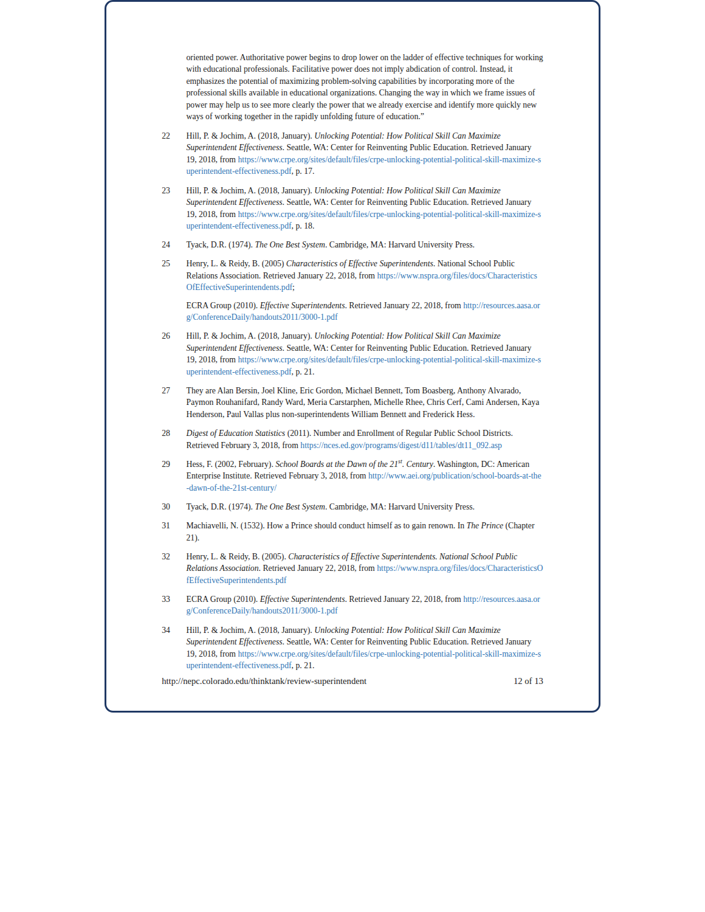oriented power. Authoritative power begins to drop lower on the ladder of effective techniques for working with educational professionals. Facilitative power does not imply abdication of control. Instead, it emphasizes the potential of maximizing problem-solving capabilities by incorporating more of the professional skills available in educational organizations. Changing the way in which we frame issues of power may help us to see more clearly the power that we already exercise and identify more quickly new ways of working together in the rapidly unfolding future of education.”
22 Hill, P. & Jochim, A. (2018, January). Unlocking Potential: How Political Skill Can Maximize Superintendent Effectiveness. Seattle, WA: Center for Reinventing Public Education. Retrieved January 19, 2018, from https://www.crpe.org/sites/default/files/crpe-unlocking-potential-political-skill-maximize-superintendent-effectiveness.pdf, p. 17.
23 Hill, P. & Jochim, A. (2018, January). Unlocking Potential: How Political Skill Can Maximize Superintendent Effectiveness. Seattle, WA: Center for Reinventing Public Education. Retrieved January 19, 2018, from https://www.crpe.org/sites/default/files/crpe-unlocking-potential-political-skill-maximize-superintendent-effectiveness.pdf, p. 18.
24 Tyack, D.R. (1974). The One Best System. Cambridge, MA: Harvard University Press.
25 Henry, L. & Reidy, B. (2005) Characteristics of Effective Superintendents. National School Public Relations Association. Retrieved January 22, 2018, from https://www.nspra.org/files/docs/Characteristics OfEffectiveSuperintendents.pdf;
ECRA Group (2010). Effective Superintendents. Retrieved January 22, 2018, from http://resources.aasa.org/ConferenceDaily/handouts2011/3000-1.pdf
26 Hill, P. & Jochim, A. (2018, January). Unlocking Potential: How Political Skill Can Maximize Superintendent Effectiveness. Seattle, WA: Center for Reinventing Public Education. Retrieved January 19, 2018, from https://www.crpe.org/sites/default/files/crpe-unlocking-potential-political-skill-maximize-superintendent-effectiveness.pdf, p. 21.
27 They are Alan Bersin, Joel Kline, Eric Gordon, Michael Bennett, Tom Boasberg, Anthony Alvarado, Paymon Rouhanifard, Randy Ward, Meria Carstarphen, Michelle Rhee, Chris Cerf, Cami Andersen, Kaya Henderson, Paul Vallas plus non-superintendents William Bennett and Frederick Hess.
28 Digest of Education Statistics (2011). Number and Enrollment of Regular Public School Districts. Retrieved February 3, 2018, from https://nces.ed.gov/programs/digest/d11/tables/dt11_092.asp
29 Hess, F. (2002, February). School Boards at the Dawn of the 21st. Century. Washington, DC: American Enterprise Institute. Retrieved February 3, 2018, from http://www.aei.org/publication/school-boards-at-the-dawn-of-the-21st-century/
30 Tyack, D.R. (1974). The One Best System. Cambridge, MA: Harvard University Press.
31 Machiavelli, N. (1532). How a Prince should conduct himself as to gain renown. In The Prince (Chapter 21).
32 Henry, L. & Reidy, B. (2005). Characteristics of Effective Superintendents. National School Public Relations Association. Retrieved January 22, 2018, from https://www.nspra.org/files/docs/CharacteristicsOfEffectiveSuperintendents.pdf
33 ECRA Group (2010). Effective Superintendents. Retrieved January 22, 2018, from http://resources.aasa.org/ConferenceDaily/handouts2011/3000-1.pdf
34 Hill, P. & Jochim, A. (2018, January). Unlocking Potential: How Political Skill Can Maximize Superintendent Effectiveness. Seattle, WA: Center for Reinventing Public Education. Retrieved January 19, 2018, from https://www.crpe.org/sites/default/files/crpe-unlocking-potential-political-skill-maximize-superintendent-effectiveness.pdf, p. 21.
http://nepc.colorado.edu/thinktank/review-superintendent 12 of 13